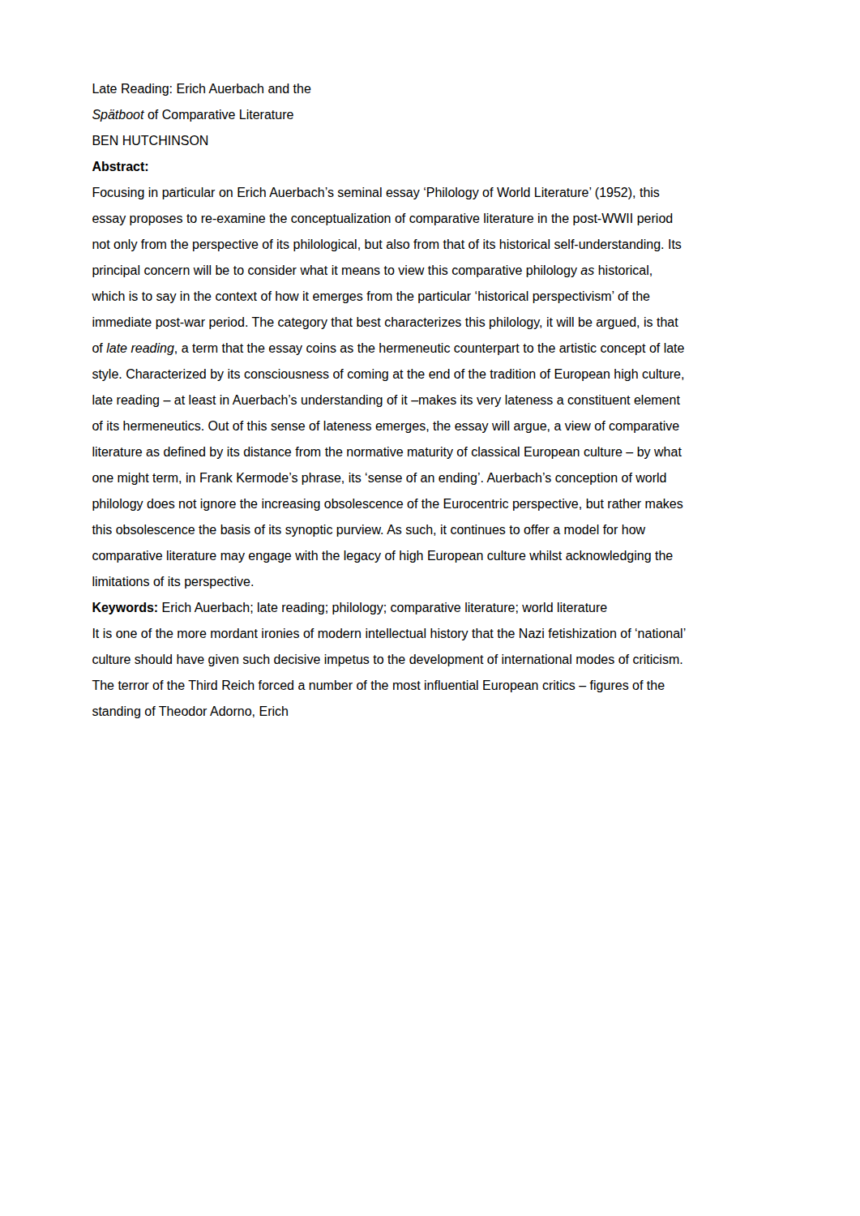Late Reading: Erich Auerbach and the
Spätboot of Comparative Literature
BEN HUTCHINSON
Abstract:
Focusing in particular on Erich Auerbach’s seminal essay ‘Philology of World Literature’ (1952), this essay proposes to re-examine the conceptualization of comparative literature in the post-WWII period not only from the perspective of its philological, but also from that of its historical self-understanding. Its principal concern will be to consider what it means to view this comparative philology as historical, which is to say in the context of how it emerges from the particular ‘historical perspectivism’ of the immediate post-war period. The category that best characterizes this philology, it will be argued, is that of late reading, a term that the essay coins as the hermeneutic counterpart to the artistic concept of late style. Characterized by its consciousness of coming at the end of the tradition of European high culture, late reading – at least in Auerbach’s understanding of it –makes its very lateness a constituent element of its hermeneutics. Out of this sense of lateness emerges, the essay will argue, a view of comparative literature as defined by its distance from the normative maturity of classical European culture – by what one might term, in Frank Kermode’s phrase, its ‘sense of an ending’. Auerbach’s conception of world philology does not ignore the increasing obsolescence of the Eurocentric perspective, but rather makes this obsolescence the basis of its synoptic purview. As such, it continues to offer a model for how comparative literature may engage with the legacy of high European culture whilst acknowledging the limitations of its perspective.
Keywords: Erich Auerbach; late reading; philology; comparative literature; world literature
It is one of the more mordant ironies of modern intellectual history that the Nazi fetishization of ‘national’ culture should have given such decisive impetus to the development of international modes of criticism. The terror of the Third Reich forced a number of the most influential European critics – figures of the standing of Theodor Adorno, Erich